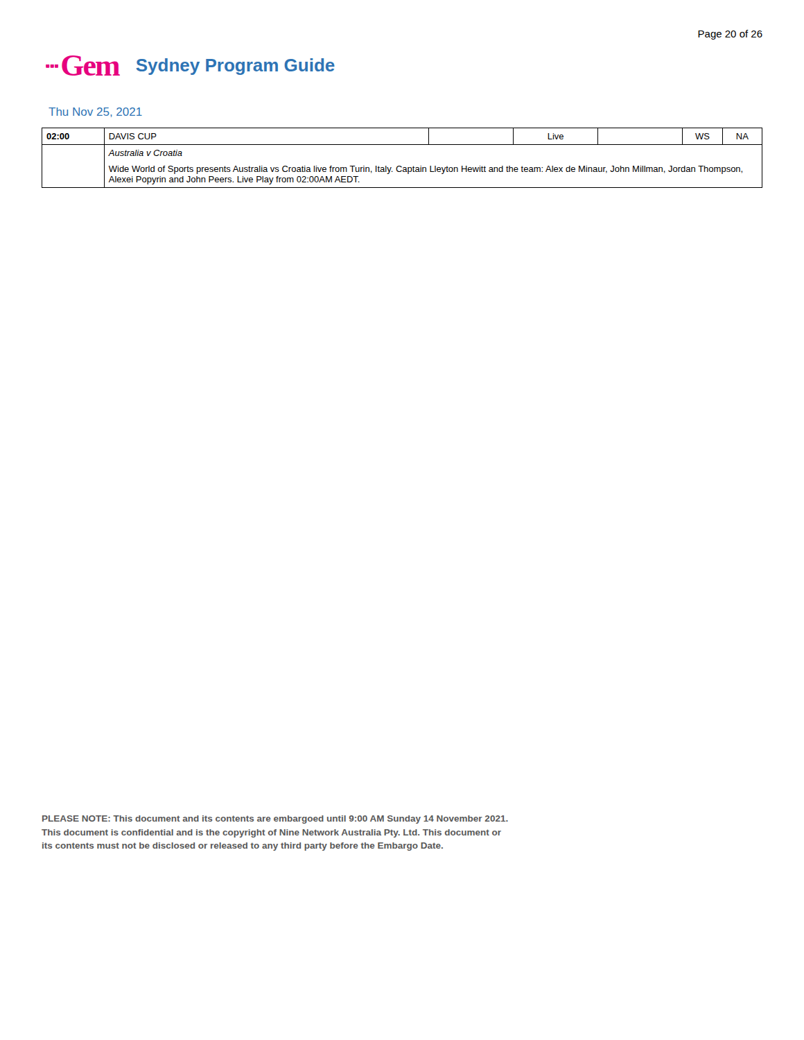Page 20 of 26
■■■ ■■■ ■■■ Gem
Sydney Program Guide
Thu Nov 25, 2021
| 02:00 | DAVIS CUP | | Live | | WS | NA |
| | Australia v Croatia Wide World of Sports presents Australia vs Croatia live from Turin, Italy. Captain Lleyton Hewitt and the team: Alex de Minaur, John Millman, Jordan Thompson, Alexei Popyrin and John Peers. Live Play from 02:00AM AEDT. |
PLEASE NOTE: This document and its contents are embargoed until 9:00 AM Sunday 14 November 2021.
This document is confidential and is the copyright of Nine Network Australia Pty. Ltd. This document or
its contents must not be disclosed or released to any third party before the Embargo Date.